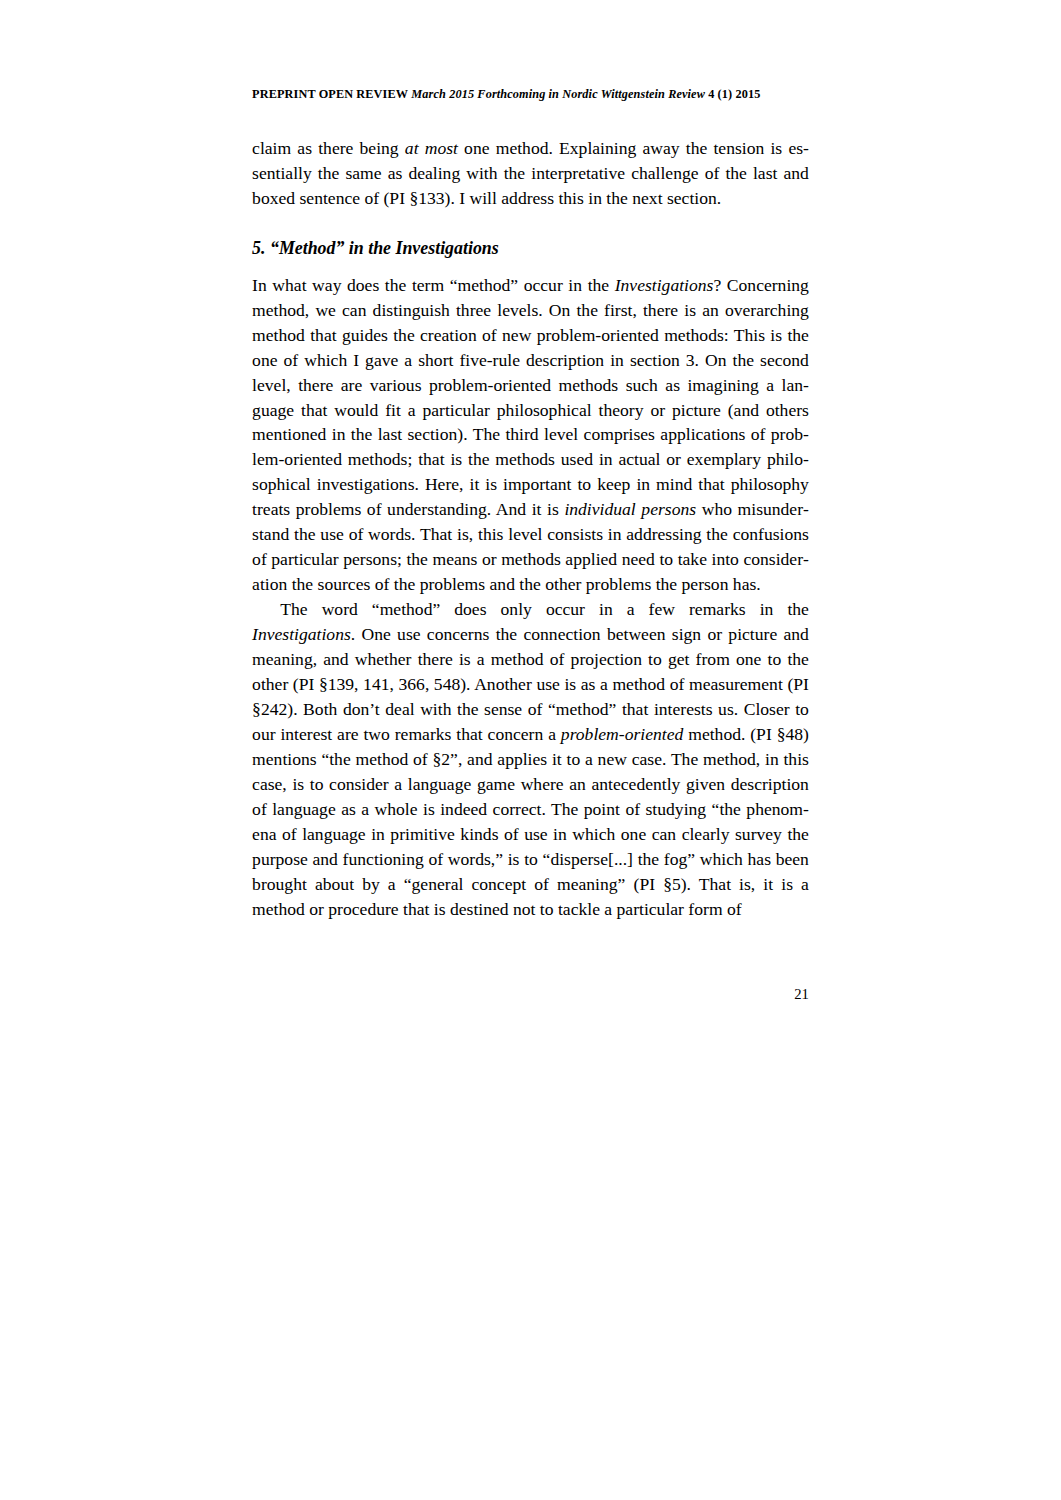PREPRINT OPEN REVIEW March 2015 Forthcoming in Nordic Wittgenstein Review 4 (1) 2015
claim as there being at most one method. Explaining away the tension is essentially the same as dealing with the interpretative challenge of the last and boxed sentence of (PI §133). I will address this in the next section.
5. “Method” in the Investigations
In what way does the term “method” occur in the Investigations? Concerning method, we can distinguish three levels. On the first, there is an overarching method that guides the creation of new problem-oriented methods: This is the one of which I gave a short five-rule description in section 3. On the second level, there are various problem-oriented methods such as imagining a language that would fit a particular philosophical theory or picture (and others mentioned in the last section). The third level comprises applications of problem-oriented methods; that is the methods used in actual or exemplary philosophical investigations. Here, it is important to keep in mind that philosophy treats problems of understanding. And it is individual persons who misunderstand the use of words. That is, this level consists in addressing the confusions of particular persons; the means or methods applied need to take into consideration the sources of the problems and the other problems the person has.
The word “method” does only occur in a few remarks in the Investigations. One use concerns the connection between sign or picture and meaning, and whether there is a method of projection to get from one to the other (PI §139, 141, 366, 548). Another use is as a method of measurement (PI §242). Both don’t deal with the sense of “method” that interests us. Closer to our interest are two remarks that concern a problem-oriented method. (PI §48) mentions “the method of §2”, and applies it to a new case. The method, in this case, is to consider a language game where an antecedently given description of language as a whole is indeed correct. The point of studying “the phenomena of language in primitive kinds of use in which one can clearly survey the purpose and functioning of words,” is to “disperse[...] the fog” which has been brought about by a “general concept of meaning” (PI §5). That is, it is a method or procedure that is destined not to tackle a particular form of
21